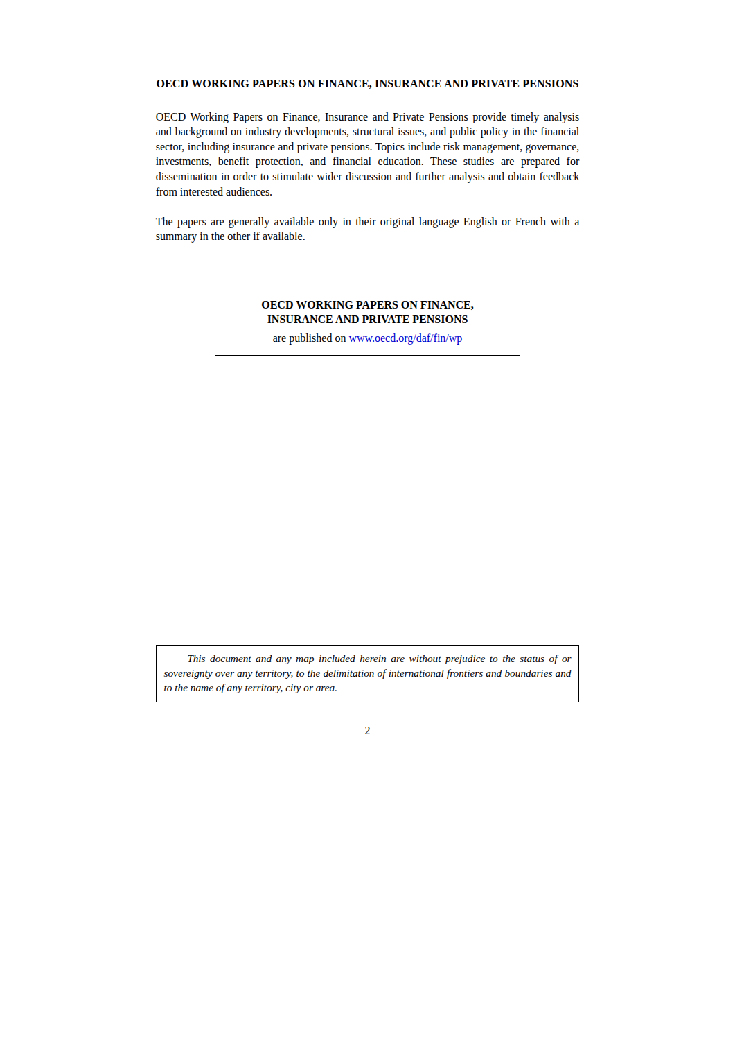OECD WORKING PAPERS ON FINANCE, INSURANCE AND PRIVATE PENSIONS
OECD Working Papers on Finance, Insurance and Private Pensions provide timely analysis and background on industry developments, structural issues, and public policy in the financial sector, including insurance and private pensions. Topics include risk management, governance, investments, benefit protection, and financial education. These studies are prepared for dissemination in order to stimulate wider discussion and further analysis and obtain feedback from interested audiences.
The papers are generally available only in their original language English or French with a summary in the other if available.
OECD WORKING PAPERS ON FINANCE,
INSURANCE AND PRIVATE PENSIONS
are published on www.oecd.org/daf/fin/wp
This document and any map included herein are without prejudice to the status of or sovereignty over any territory, to the delimitation of international frontiers and boundaries and to the name of any territory, city or area.
2